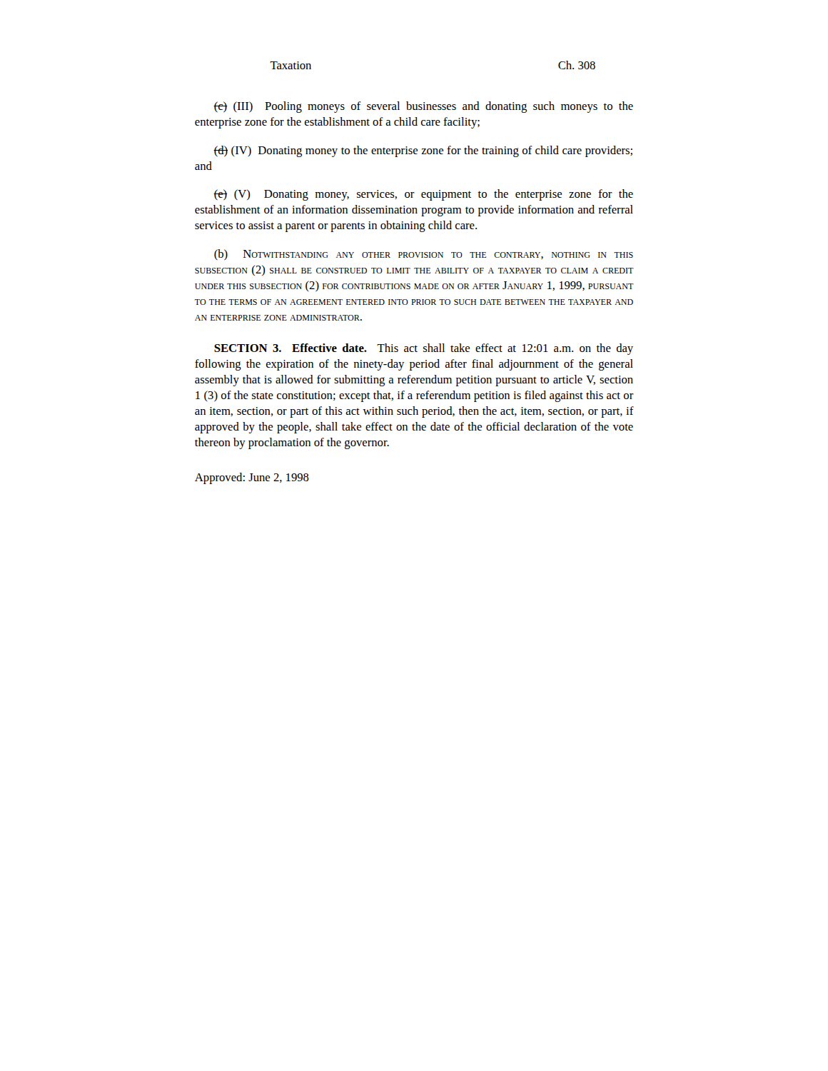Taxation Ch. 308
(c) (III) Pooling moneys of several businesses and donating such moneys to the enterprise zone for the establishment of a child care facility;
(d) (IV) Donating money to the enterprise zone for the training of child care providers; and
(e) (V) Donating money, services, or equipment to the enterprise zone for the establishment of an information dissemination program to provide information and referral services to assist a parent or parents in obtaining child care.
(b) Notwithstanding any other provision to the contrary, nothing in this subsection (2) shall be construed to limit the ability of a taxpayer to claim a credit under this subsection (2) for contributions made on or after January 1, 1999, pursuant to the terms of an agreement entered into prior to such date between the taxpayer and an enterprise zone administrator.
SECTION 3. Effective date. This act shall take effect at 12:01 a.m. on the day following the expiration of the ninety-day period after final adjournment of the general assembly that is allowed for submitting a referendum petition pursuant to article V, section 1 (3) of the state constitution; except that, if a referendum petition is filed against this act or an item, section, or part of this act within such period, then the act, item, section, or part, if approved by the people, shall take effect on the date of the official declaration of the vote thereon by proclamation of the governor.
Approved: June 2, 1998